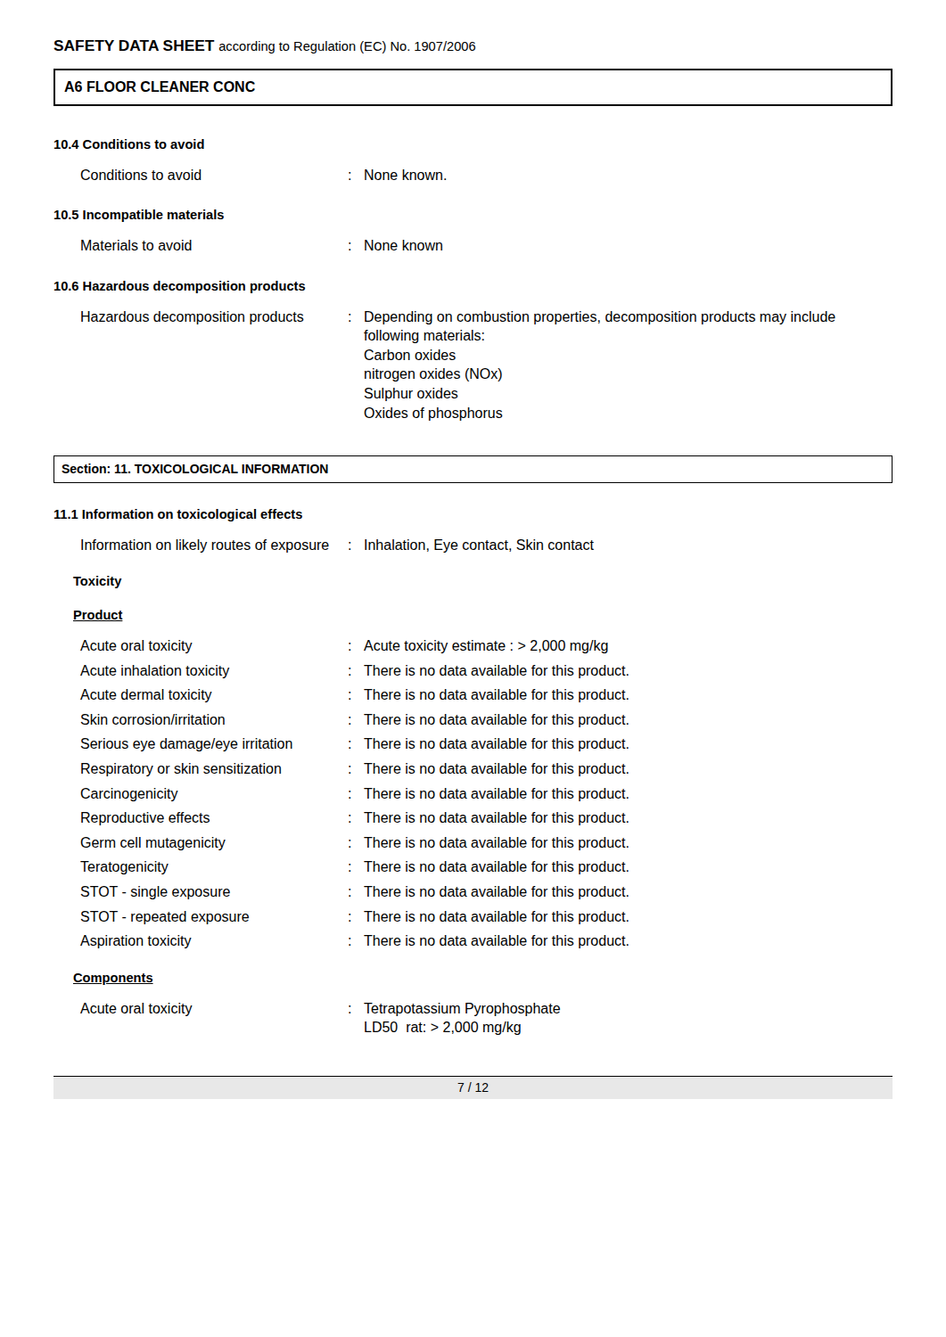SAFETY DATA SHEET according to Regulation (EC) No. 1907/2006
A6 FLOOR CLEANER CONC
10.4 Conditions to avoid
| Conditions to avoid | : | None known. |
10.5 Incompatible materials
| Materials to avoid | : | None known |
10.6 Hazardous decomposition products
| Hazardous decomposition products | : | Depending on combustion properties, decomposition products may include following materials: Carbon oxides nitrogen oxides (NOx) Sulphur oxides Oxides of phosphorus |
Section: 11. TOXICOLOGICAL INFORMATION
11.1 Information on toxicological effects
| Information on likely routes of exposure | : | Inhalation, Eye contact, Skin contact |
Toxicity
Product
| Acute oral toxicity | : | Acute toxicity estimate : > 2,000 mg/kg |
| Acute inhalation toxicity | : | There is no data available for this product. |
| Acute dermal toxicity | : | There is no data available for this product. |
| Skin corrosion/irritation | : | There is no data available for this product. |
| Serious eye damage/eye irritation | : | There is no data available for this product. |
| Respiratory or skin sensitization | : | There is no data available for this product. |
| Carcinogenicity | : | There is no data available for this product. |
| Reproductive effects | : | There is no data available for this product. |
| Germ cell mutagenicity | : | There is no data available for this product. |
| Teratogenicity | : | There is no data available for this product. |
| STOT - single exposure | : | There is no data available for this product. |
| STOT - repeated exposure | : | There is no data available for this product. |
| Aspiration toxicity | : | There is no data available for this product. |
Components
| Acute oral toxicity | : | Tetrapotassium Pyrophosphate LD50 rat: > 2,000 mg/kg |
7 / 12